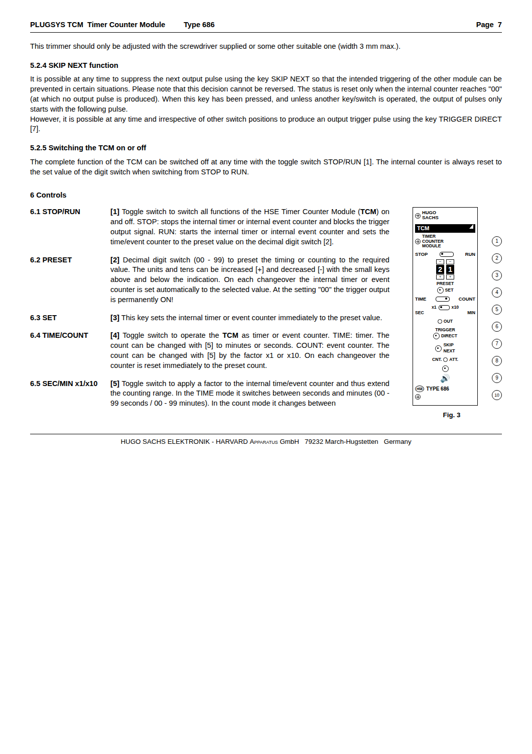PLUGSYS TCM Timer Counter Module Type 686 Page 7
This trimmer should only be adjusted with the screwdriver supplied or some other suitable one (width 3 mm max.).
5.2.4 SKIP NEXT function
It is possible at any time to suppress the next output pulse using the key SKIP NEXT so that the intended triggering of the other module can be prevented in certain situations. Please note that this decision cannot be reversed. The status is reset only when the internal counter reaches "00" (at which no output pulse is produced). When this key has been pressed, and unless another key/switch is operated, the output of pulses only starts with the following pulse.
However, it is possible at any time and irrespective of other switch positions to produce an output trigger pulse using the key TRIGGER DIRECT [7].
5.2.5 Switching the TCM on or off
The complete function of the TCM can be switched off at any time with the toggle switch STOP/RUN [1]. The internal counter is always reset to the set value of the digit switch when switching from STOP to RUN.
6 Controls
6.1 STOP/RUN
[1] Toggle switch to switch all functions of the HSE Timer Counter Module (TCM) on and off. STOP: stops the internal timer or internal event counter and blocks the trigger output signal. RUN: starts the internal timer or internal event counter and sets the time/event counter to the preset value on the decimal digit switch [2].
6.2 PRESET
[2] Decimal digit switch (00 - 99) to preset the timing or counting to the required value. The units and tens can be increased [+] and decreased [-] with the small keys above and below the indication. On each changeover the internal timer or event counter is set automatically to the selected value. At the setting "00" the trigger output is permanently ON!
6.3 SET
[3] This key sets the internal timer or event counter immediately to the preset value.
6.4 TIME/COUNT
[4] Toggle switch to operate the TCM as timer or event counter. TIME: timer. The count can be changed with [5] to minutes or seconds. COUNT: event counter. The count can be changed with [5] by the factor x1 or x10. On each changeover the counter is reset immediately to the preset count.
6.5 SEC/MIN x1/x10
[5] Toggle switch to apply a factor to the internal time/event counter and thus extend the counting range. In the TIME mode it switches between seconds and minutes (00 - 99 seconds / 00 - 99 minutes). In the count mode it changes between
HUGO
SACHS
TCM
TIMER
COUNTER
MODULE
STOP
RUN
−
2
+
−
1
+
PRESET
SET
TIME
COUNT
x1
x10
SEC MIN
OUT
TRIGGER
DIRECT
SKIP
NEXT
CNT.
ATT.
🔊
HSE TYPE 686
1
2
3
4
5
6
7
8
9
10
Fig. 3
HUGO SACHS ELEKTRONIK - HARVARD Apparatus GmbH 79232 March-Hugstetten Germany